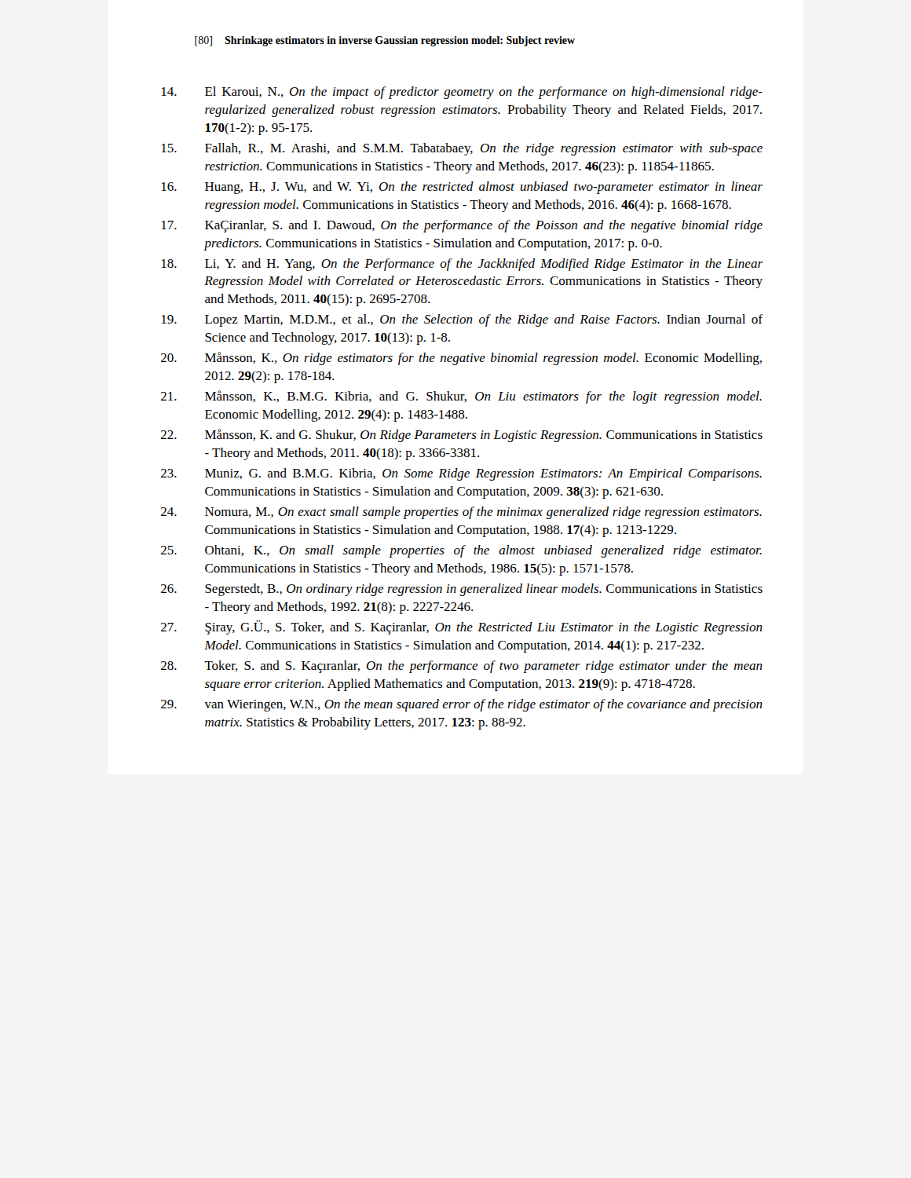[80] Shrinkage estimators in inverse Gaussian regression model: Subject review
14. El Karoui, N., On the impact of predictor geometry on the performance on high-dimensional ridge-regularized generalized robust regression estimators. Probability Theory and Related Fields, 2017. 170(1-2): p. 95-175.
15. Fallah, R., M. Arashi, and S.M.M. Tabatabaey, On the ridge regression estimator with sub-space restriction. Communications in Statistics - Theory and Methods, 2017. 46(23): p. 11854-11865.
16. Huang, H., J. Wu, and W. Yi, On the restricted almost unbiased two-parameter estimator in linear regression model. Communications in Statistics - Theory and Methods, 2016. 46(4): p. 1668-1678.
17. KaÇiranlar, S. and I. Dawoud, On the performance of the Poisson and the negative binomial ridge predictors. Communications in Statistics - Simulation and Computation, 2017: p. 0-0.
18. Li, Y. and H. Yang, On the Performance of the Jackknifed Modified Ridge Estimator in the Linear Regression Model with Correlated or Heteroscedastic Errors. Communications in Statistics - Theory and Methods, 2011. 40(15): p. 2695-2708.
19. Lopez Martin, M.D.M., et al., On the Selection of the Ridge and Raise Factors. Indian Journal of Science and Technology, 2017. 10(13): p. 1-8.
20. Månsson, K., On ridge estimators for the negative binomial regression model. Economic Modelling, 2012. 29(2): p. 178-184.
21. Månsson, K., B.M.G. Kibria, and G. Shukur, On Liu estimators for the logit regression model. Economic Modelling, 2012. 29(4): p. 1483-1488.
22. Månsson, K. and G. Shukur, On Ridge Parameters in Logistic Regression. Communications in Statistics - Theory and Methods, 2011. 40(18): p. 3366-3381.
23. Muniz, G. and B.M.G. Kibria, On Some Ridge Regression Estimators: An Empirical Comparisons. Communications in Statistics - Simulation and Computation, 2009. 38(3): p. 621-630.
24. Nomura, M., On exact small sample properties of the minimax generalized ridge regression estimators. Communications in Statistics - Simulation and Computation, 1988. 17(4): p. 1213-1229.
25. Ohtani, K., On small sample properties of the almost unbiased generalized ridge estimator. Communications in Statistics - Theory and Methods, 1986. 15(5): p. 1571-1578.
26. Segerstedt, B., On ordinary ridge regression in generalized linear models. Communications in Statistics - Theory and Methods, 1992. 21(8): p. 2227-2246.
27. Şiray, G.Ü., S. Toker, and S. Kaçiranlar, On the Restricted Liu Estimator in the Logistic Regression Model. Communications in Statistics - Simulation and Computation, 2014. 44(1): p. 217-232.
28. Toker, S. and S. Kaçıranlar, On the performance of two parameter ridge estimator under the mean square error criterion. Applied Mathematics and Computation, 2013. 219(9): p. 4718-4728.
29. van Wieringen, W.N., On the mean squared error of the ridge estimator of the covariance and precision matrix. Statistics & Probability Letters, 2017. 123: p. 88-92.